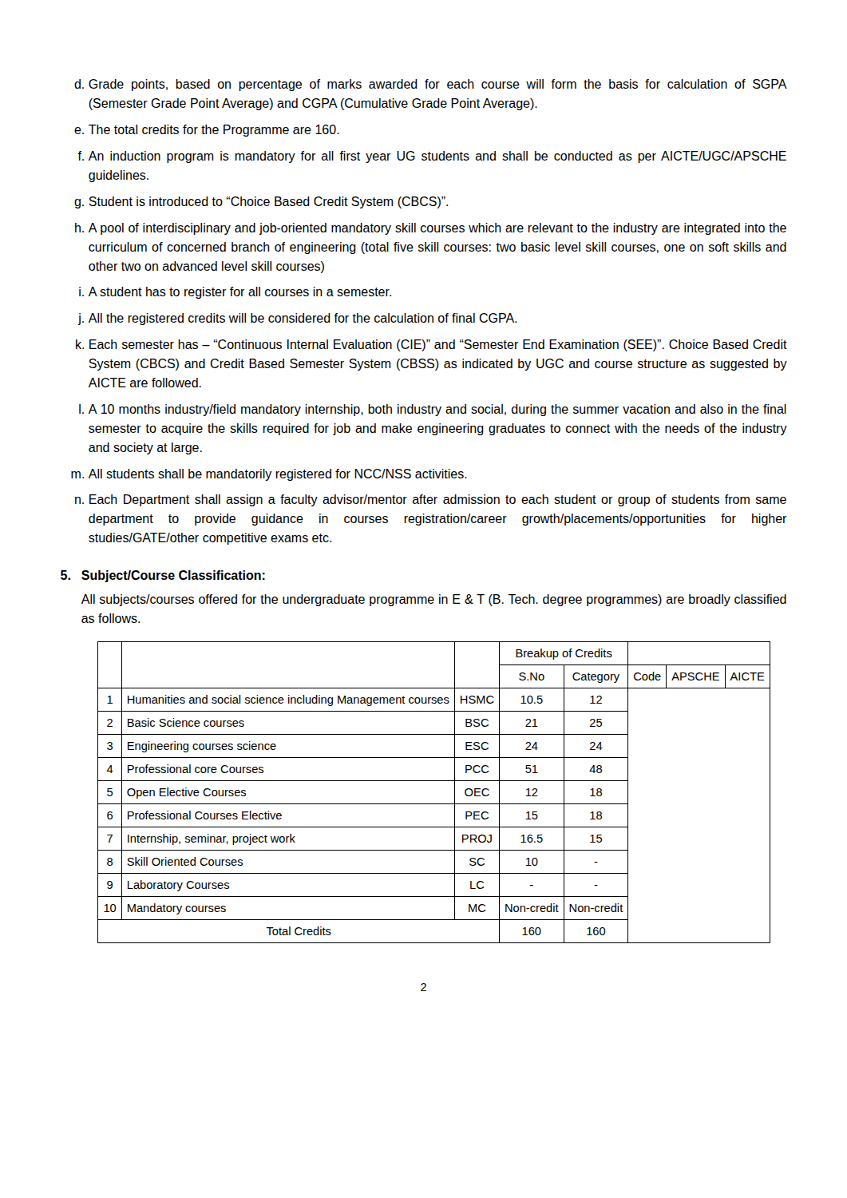Grade points, based on percentage of marks awarded for each course will form the basis for calculation of SGPA (Semester Grade Point Average) and CGPA (Cumulative Grade Point Average).
The total credits for the Programme are 160.
An induction program is mandatory for all first year UG students and shall be conducted as per AICTE/UGC/APSCHE guidelines.
Student is introduced to “Choice Based Credit System (CBCS)”.
A pool of interdisciplinary and job-oriented mandatory skill courses which are relevant to the industry are integrated into the curriculum of concerned branch of engineering (total five skill courses: two basic level skill courses, one on soft skills and other two on advanced level skill courses)
A student has to register for all courses in a semester.
All the registered credits will be considered for the calculation of final CGPA.
Each semester has – “Continuous Internal Evaluation (CIE)” and “Semester End Examination (SEE)”. Choice Based Credit System (CBCS) and Credit Based Semester System (CBSS) as indicated by UGC and course structure as suggested by AICTE are followed.
A 10 months industry/field mandatory internship, both industry and social, during the summer vacation and also in the final semester to acquire the skills required for job and make engineering graduates to connect with the needs of the industry and society at large.
All students shall be mandatorily registered for NCC/NSS activities.
Each Department shall assign a faculty advisor/mentor after admission to each student or group of students from same department to provide guidance in courses registration/career growth/placements/opportunities for higher studies/GATE/other competitive exams etc.
5.
Subject/Course Classification:
All subjects/courses offered for the undergraduate programme in E & T (B. Tech. degree programmes) are broadly classified as follows.
| | | | Breakup of Credits |
| --- | --- | --- | --- |
| S.No | Category | Code | APSCHE | AICTE |
| 1 | Humanities and social science including Management courses | HSMC | 10.5 | 12 |
| 2 | Basic Science courses | BSC | 21 | 25 |
| 3 | Engineering courses science | ESC | 24 | 24 |
| 4 | Professional core Courses | PCC | 51 | 48 |
| 5 | Open Elective Courses | OEC | 12 | 18 |
| 6 | Professional Courses Elective | PEC | 15 | 18 |
| 7 | Internship, seminar, project work | PROJ | 16.5 | 15 |
| 8 | Skill Oriented Courses | SC | 10 | - |
| 9 | Laboratory Courses | LC | - | - |
| 10 | Mandatory courses | MC | Non-credit | Non-credit |
| Total Credits | 160 | 160 |
2